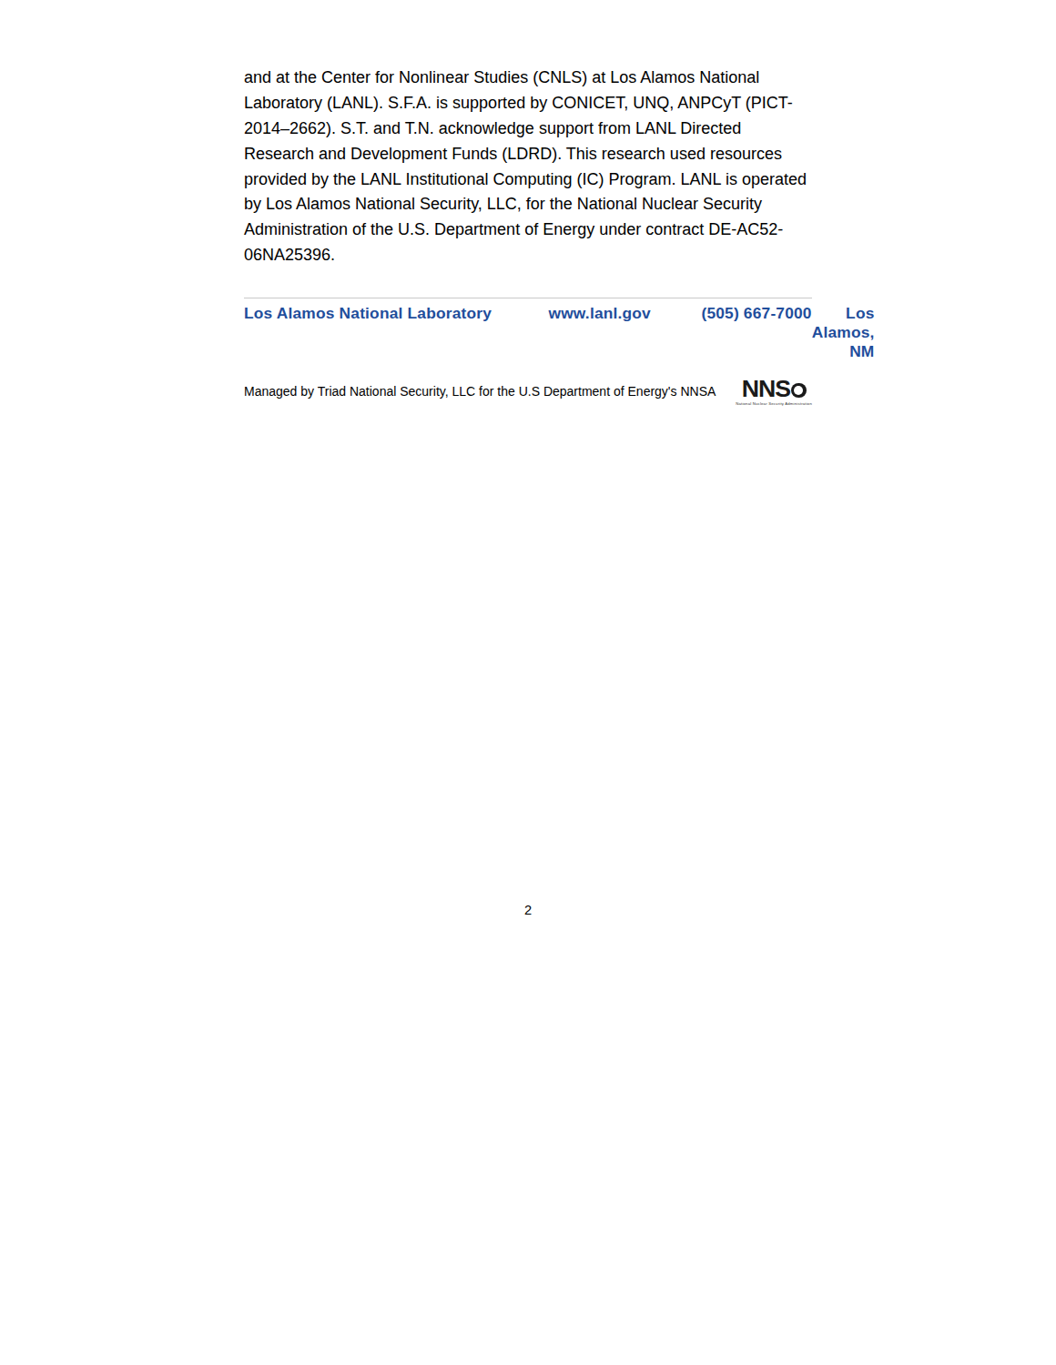and at the Center for Nonlinear Studies (CNLS) at Los Alamos National Laboratory (LANL). S.F.A. is supported by CONICET, UNQ, ANPCyT (PICT- 2014–2662). S.T. and T.N. acknowledge support from LANL Directed Research and Development Funds (LDRD). This research used resources provided by the LANL Institutional Computing (IC) Program. LANL is operated by Los Alamos National Security, LLC, for the National Nuclear Security Administration of the U.S. Department of Energy under contract DE-AC52-06NA25396.
Los Alamos National Laboratory www.lanl.gov (505) 667-7000 Los Alamos, NM
Managed by Triad National Security, LLC for the U.S Department of Energy's NNSA
NNS
National Nuclear Security Administration
2